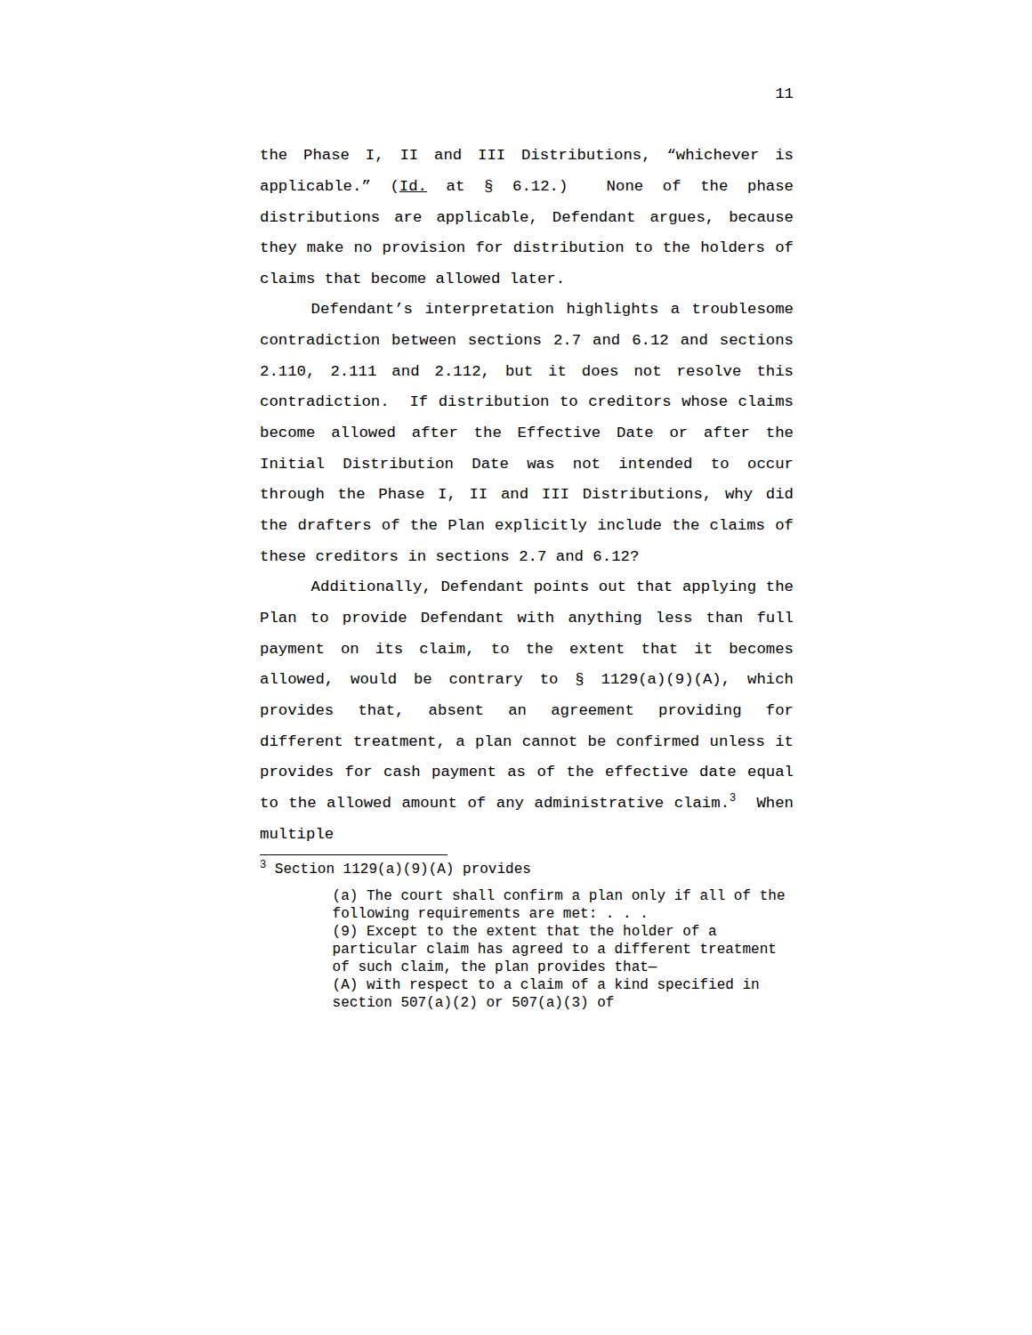11
the Phase I, II and III Distributions, “whichever is applicable.” (Id. at § 6.12.) None of the phase distributions are applicable, Defendant argues, because they make no provision for distribution to the holders of claims that become allowed later.
Defendant’s interpretation highlights a troublesome contradiction between sections 2.7 and 6.12 and sections 2.110, 2.111 and 2.112, but it does not resolve this contradiction. If distribution to creditors whose claims become allowed after the Effective Date or after the Initial Distribution Date was not intended to occur through the Phase I, II and III Distributions, why did the drafters of the Plan explicitly include the claims of these creditors in sections 2.7 and 6.12?
Additionally, Defendant points out that applying the Plan to provide Defendant with anything less than full payment on its claim, to the extent that it becomes allowed, would be contrary to § 1129(a)(9)(A), which provides that, absent an agreement providing for different treatment, a plan cannot be confirmed unless it provides for cash payment as of the effective date equal to the allowed amount of any administrative claim.3 When multiple
3 Section 1129(a)(9)(A) provides
(a) The court shall confirm a plan only if all of the following requirements are met: . . .
(9) Except to the extent that the holder of a particular claim has agreed to a different treatment of such claim, the plan provides that—
(A) with respect to a claim of a kind specified in section 507(a)(2) or 507(a)(3) of